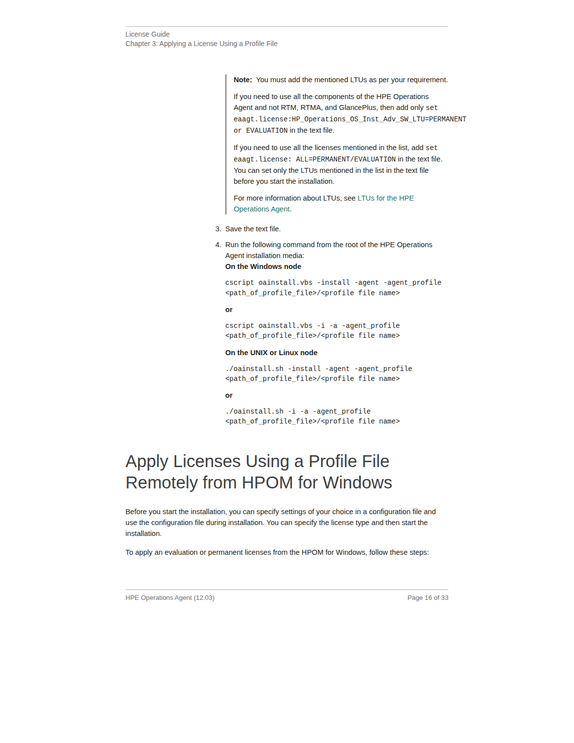License Guide
Chapter 3: Applying a License Using a Profile File
Note: You must add the mentioned LTUs as per your requirement.
If you need to use all the components of the HPE Operations Agent and not RTM, RTMA, and GlancePlus, then add only set eaagt.license:HP_Operations_OS_Inst_Adv_SW_LTU=PERMANENT or EVALUATION in the text file.
If you need to use all the licenses mentioned in the list, add set eaagt.license: ALL=PERMANENT/EVALUATION in the text file. You can set only the LTUs mentioned in the list in the text file before you start the installation.
For more information about LTUs, see LTUs for the HPE Operations Agent.
Save the text file.
Run the following command from the root of the HPE Operations Agent installation media:
On the Windows node
cscript oainstall.vbs -install -agent -agent_profile <path_of_profile_file>/<profile file name>
or
cscript oainstall.vbs -i -a -agent_profile <path_of_profile_file>/<profile file name>
On the UNIX or Linux node
./oainstall.sh -install -agent -agent_profile <path_of_profile_file>/<profile file name>
or
./oainstall.sh -i -a -agent_profile <path_of_profile_file>/<profile file name>
Apply Licenses Using a Profile File Remotely from HPOM for Windows
Before you start the installation, you can specify settings of your choice in a configuration file and use the configuration file during installation. You can specify the license type and then start the installation.
To apply an evaluation or permanent licenses from the HPOM for Windows, follow these steps:
HPE Operations Agent (12.03)
Page 16 of 33